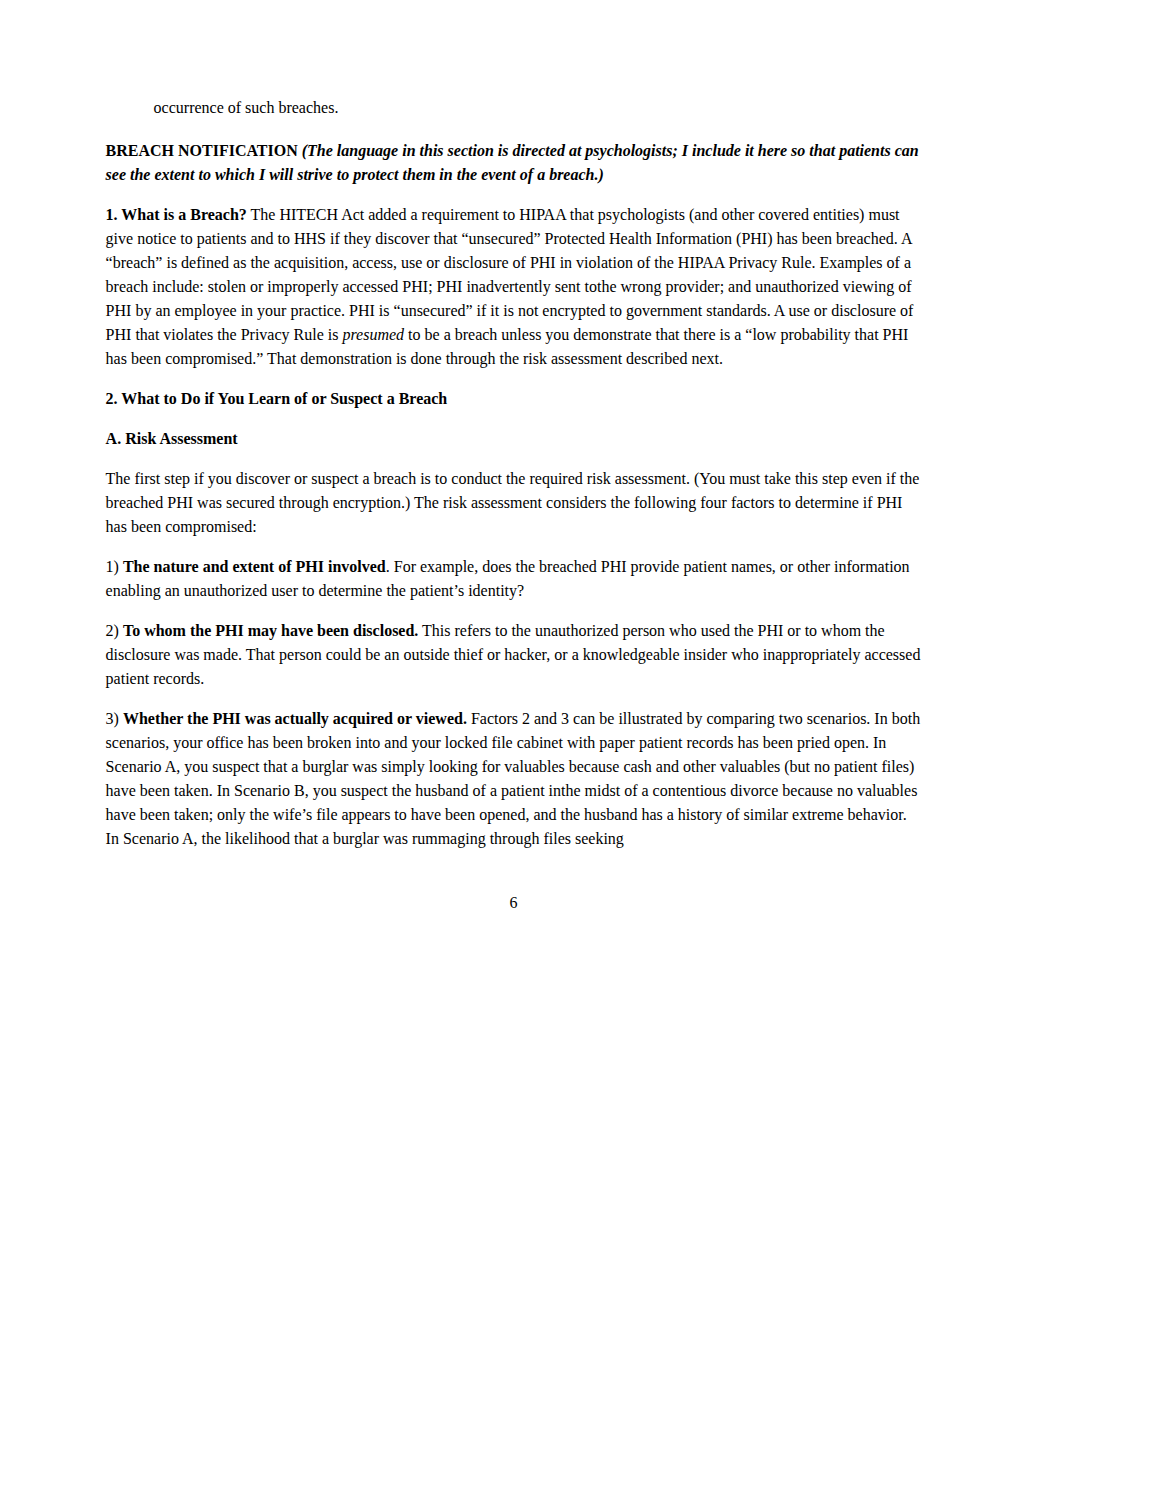occurrence of such breaches.
BREACH NOTIFICATION (The language in this section is directed at psychologists; I include it here so that patients can see the extent to which I will strive to protect them in the event of a breach.)
1. What is a Breach? The HITECH Act added a requirement to HIPAA that psychologists (and other covered entities) must give notice to patients and to HHS if they discover that “unsecured” Protected Health Information (PHI) has been breached. A “breach” is defined as the acquisition, access, use or disclosure of PHI in violation of the HIPAA Privacy Rule. Examples of a breach include: stolen or improperly accessed PHI; PHI inadvertently sent tothe wrong provider; and unauthorized viewing of PHI by an employee in your practice. PHI is “unsecured” if it is not encrypted to government standards. A use or disclosure of PHI that violates the Privacy Rule is presumed to be a breach unless you demonstrate that there is a “low probability that PHI has been compromised.” That demonstration is done through the risk assessment described next.
2. What to Do if You Learn of or Suspect a Breach
A. Risk Assessment
The first step if you discover or suspect a breach is to conduct the required risk assessment. (You must take this step even if the breached PHI was secured through encryption.) The risk assessment considers the following four factors to determine if PHI has been compromised:
1) The nature and extent of PHI involved. For example, does the breached PHI provide patient names, or other information enabling an unauthorized user to determine the patient’s identity?
2) To whom the PHI may have been disclosed. This refers to the unauthorized person who used the PHI or to whom the disclosure was made. That person could be an outside thief or hacker, or a knowledgeable insider who inappropriately accessed patient records.
3) Whether the PHI was actually acquired or viewed. Factors 2 and 3 can be illustrated by comparing two scenarios. In both scenarios, your office has been broken into and your locked file cabinet with paper patient records has been pried open. In Scenario A, you suspect that a burglar was simply looking for valuables because cash and other valuables (but no patient files) have been taken. In Scenario B, you suspect the husband of a patient inthe midst of a contentious divorce because no valuables have been taken; only the wife’s file appears to have been opened, and the husband has a history of similar extreme behavior. In Scenario A, the likelihood that a burglar was rummaging through files seeking
6